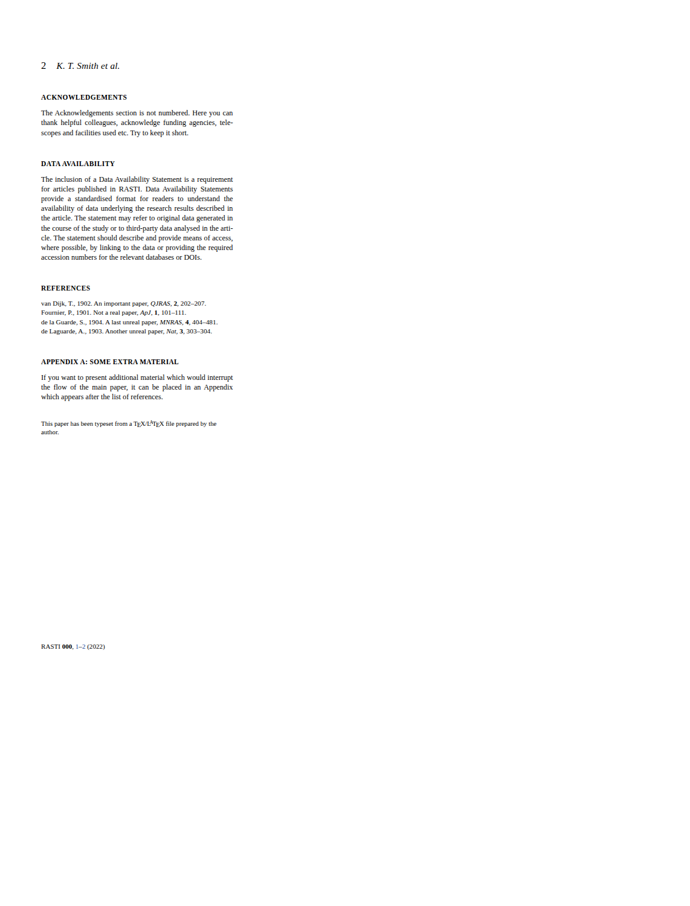2 K. T. Smith et al.
Acknowledgements
The Acknowledgements section is not numbered. Here you can thank helpful colleagues, acknowledge funding agencies, telescopes and facilities used etc. Try to keep it short.
Data Availability
The inclusion of a Data Availability Statement is a requirement for articles published in RASTI. Data Availability Statements provide a standardised format for readers to understand the availability of data underlying the research results described in the article. The statement may refer to original data generated in the course of the study or to third-party data analysed in the article. The statement should describe and provide means of access, where possible, by linking to the data or providing the required accession numbers for the relevant databases or DOIs.
References
van Dijk, T., 1902. An important paper, QJRAS, 2, 202–207.
Fournier, P., 1901. Not a real paper, ApJ, 1, 101–111.
de la Guarde, S., 1904. A last unreal paper, MNRAS, 4, 404–481.
de Laguarde, A., 1903. Another unreal paper, Nat, 3, 303–304.
APPENDIX A: SOME EXTRA MATERIAL
If you want to present additional material which would interrupt the flow of the main paper, it can be placed in an Appendix which appears after the list of references.
This paper has been typeset from a TEX/LATEX file prepared by the author.
RASTI 000, 1–2 (2022)